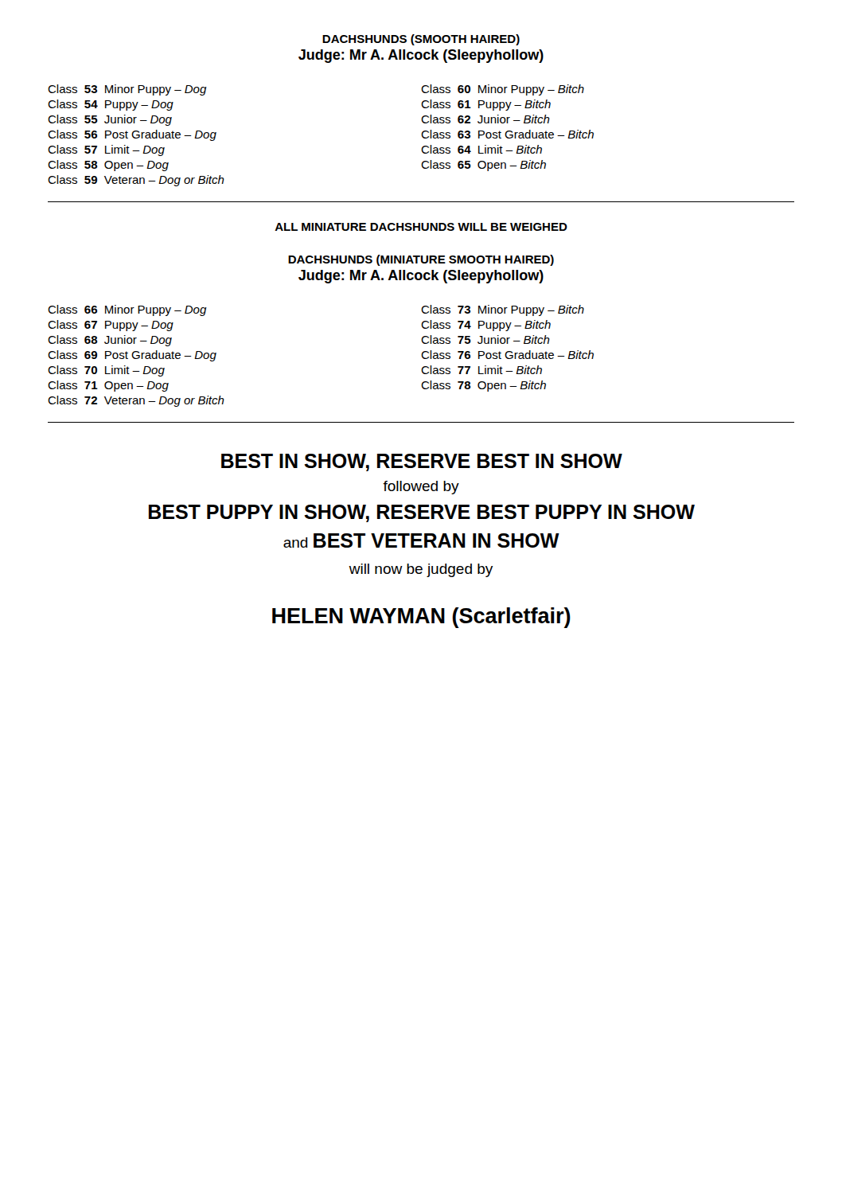DACHSHUNDS (SMOOTH HAIRED)
Judge: Mr A. Allcock (Sleepyhollow)
| Class 53 Minor Puppy – Dog | Class 60 Minor Puppy – Bitch |
| Class 54 Puppy – Dog | Class 61 Puppy – Bitch |
| Class 55 Junior – Dog | Class 62 Junior – Bitch |
| Class 56 Post Graduate – Dog | Class 63 Post Graduate – Bitch |
| Class 57 Limit – Dog | Class 64 Limit – Bitch |
| Class 58 Open – Dog | Class 65 Open – Bitch |
| Class 59 Veteran – Dog or Bitch | |
ALL MINIATURE DACHSHUNDS WILL BE WEIGHED
DACHSHUNDS (MINIATURE SMOOTH HAIRED)
Judge: Mr A. Allcock (Sleepyhollow)
| Class 66 Minor Puppy – Dog | Class 73 Minor Puppy – Bitch |
| Class 67 Puppy – Dog | Class 74 Puppy – Bitch |
| Class 68 Junior – Dog | Class 75 Junior – Bitch |
| Class 69 Post Graduate – Dog | Class 76 Post Graduate – Bitch |
| Class 70 Limit – Dog | Class 77 Limit – Bitch |
| Class 71 Open – Dog | Class 78 Open – Bitch |
| Class 72 Veteran – Dog or Bitch | |
BEST IN SHOW, RESERVE BEST IN SHOW
followed by
BEST PUPPY IN SHOW, RESERVE BEST PUPPY IN SHOW
and BEST VETERAN IN SHOW
will now be judged by
HELEN WAYMAN (Scarletfair)